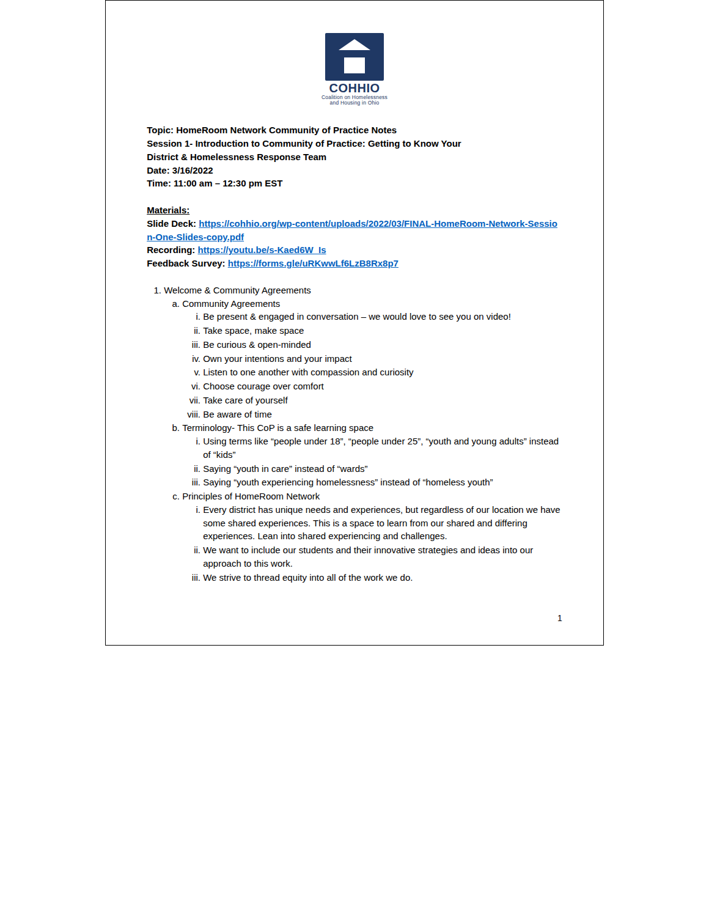COHHIO
Coalition on Homelessness
and Housing in Ohio
Topic: HomeRoom Network Community of Practice Notes
Session 1- Introduction to Community of Practice: Getting to Know Your
District & Homelessness Response Team
Date: 3/16/2022
Time: 11:00 am – 12:30 pm EST
Materials:
Slide Deck: https://cohhio.org/wp-content/uploads/2022/03/FINAL-HomeRoom-Network-Session-One-Slides-copy.pdf
Recording: https://youtu.be/s-Kaed6W_Is
Feedback Survey: https://forms.gle/uRKwwLf6LzB8Rx8p7
Welcome & Community Agreements
Community Agreements
Be present & engaged in conversation – we would love to see you on video!
Take space, make space
Be curious & open-minded
Own your intentions and your impact
Listen to one another with compassion and curiosity
Choose courage over comfort
Take care of yourself
Be aware of time
Terminology- This CoP is a safe learning space
Using terms like “people under 18”, “people under 25”, “youth and young adults” instead of “kids”
Saying “youth in care” instead of “wards”
Saying “youth experiencing homelessness” instead of “homeless youth”
Principles of HomeRoom Network
Every district has unique needs and experiences, but regardless of our location we have some shared experiences. This is a space to learn from our shared and differing experiences. Lean into shared experiencing and challenges.
We want to include our students and their innovative strategies and ideas into our approach to this work.
We strive to thread equity into all of the work we do.
1